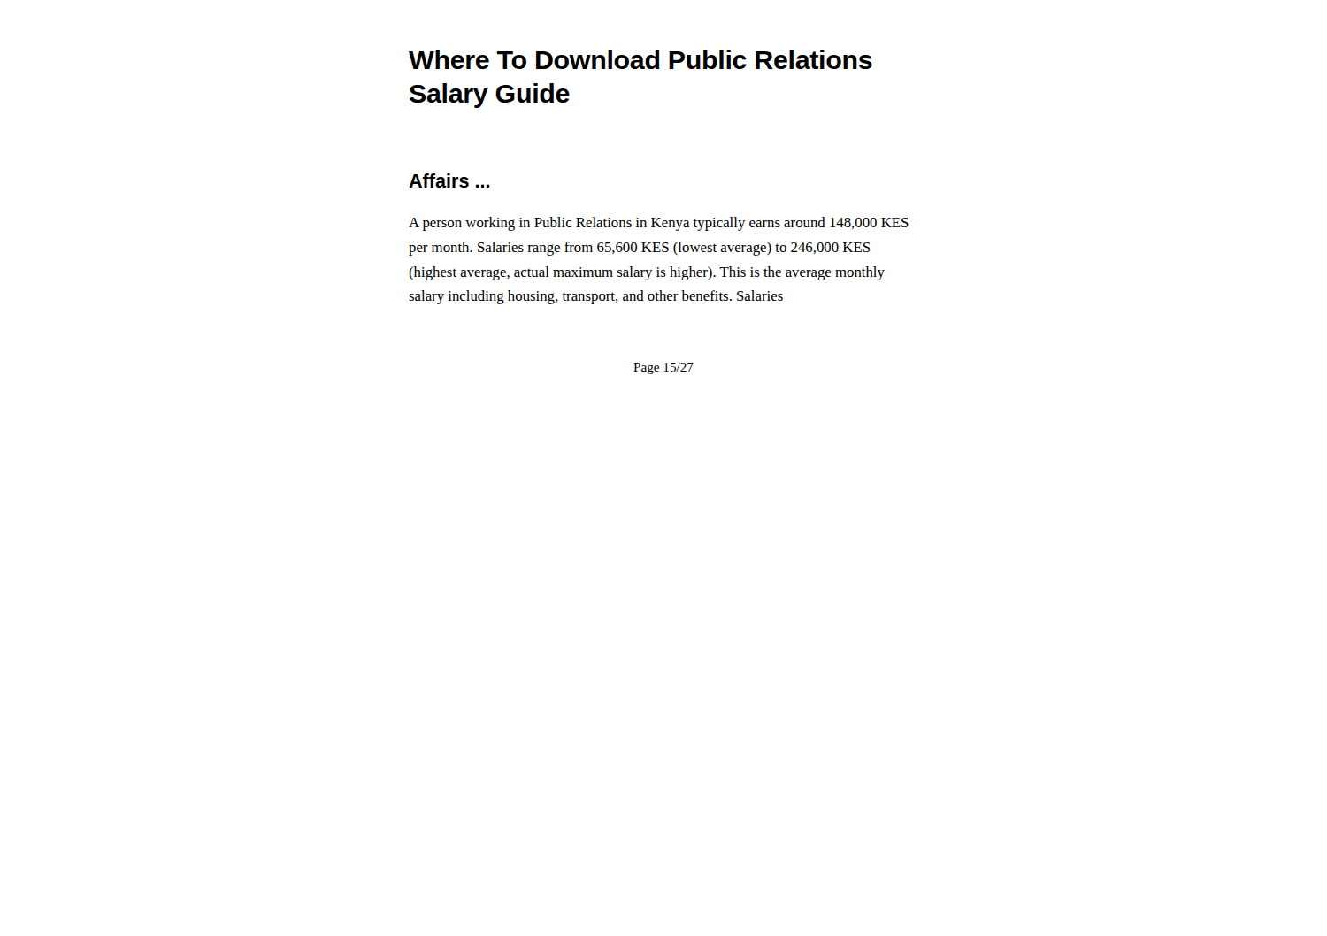Where To Download Public Relations Salary Guide
Affairs ...
A person working in Public Relations in Kenya typically earns around 148,000 KES per month. Salaries range from 65,600 KES (lowest average) to 246,000 KES (highest average, actual maximum salary is higher). This is the average monthly salary including housing, transport, and other benefits. Salaries
Page 15/27